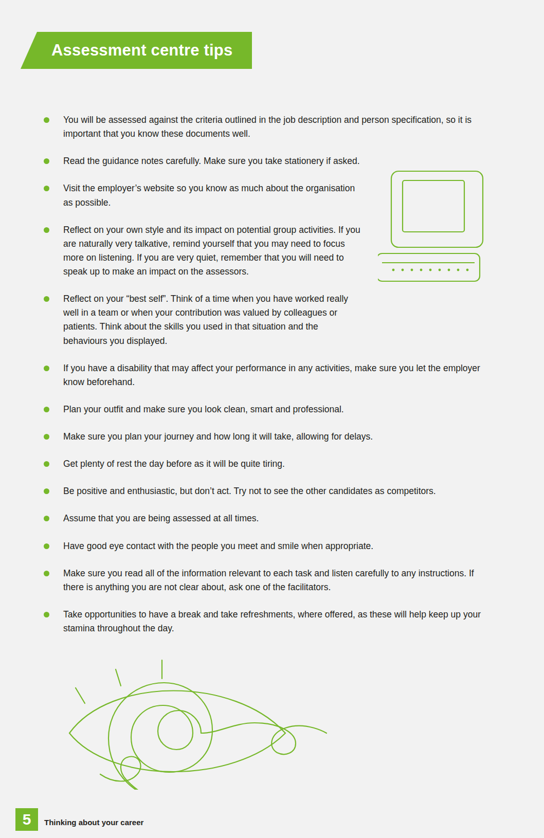Assessment centre tips
You will be assessed against the criteria outlined in the job description and person specification, so it is important that you know these documents well.
Read the guidance notes carefully. Make sure you take stationery if asked.
Visit the employer’s website so you know as much about the organisation as possible.
Reflect on your own style and its impact on potential group activities. If you are naturally very talkative, remind yourself that you may need to focus more on listening. If you are very quiet, remember that you will need to speak up to make an impact on the assessors.
Reflect on your “best self”. Think of a time when you have worked really well in a team or when your contribution was valued by colleagues or patients. Think about the skills you used in that situation and the behaviours you displayed.
If you have a disability that may affect your performance in any activities, make sure you let the employer know beforehand.
Plan your outfit and make sure you look clean, smart and professional.
Make sure you plan your journey and how long it will take, allowing for delays.
Get plenty of rest the day before as it will be quite tiring.
Be positive and enthusiastic, but don’t act. Try not to see the other candidates as competitors.
Assume that you are being assessed at all times.
Have good eye contact with the people you meet and smile when appropriate.
Make sure you read all of the information relevant to each task and listen carefully to any instructions. If there is anything you are not clear about, ask one of the facilitators.
Take opportunities to have a break and take refreshments, where offered, as these will help keep up your stamina throughout the day.
5
Thinking about your career